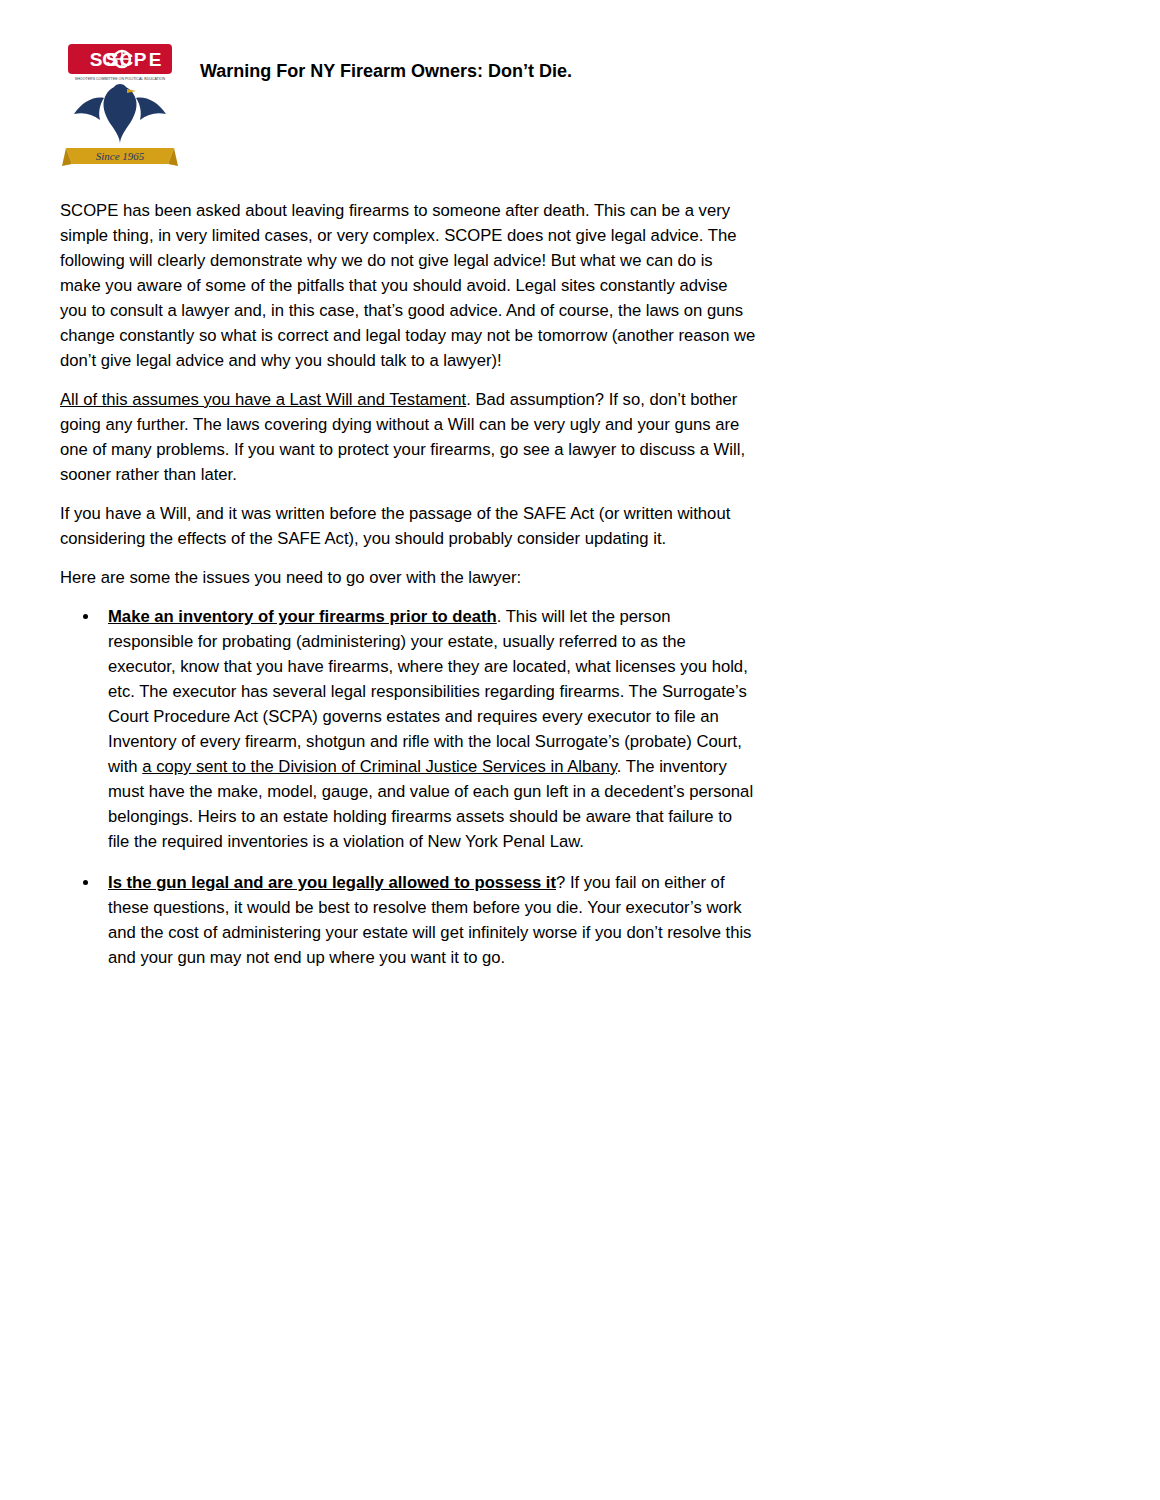SC SCOPE S C P E SHOOTERS COMMITTEE ON POLITICAL EDUCATION Since 1965
Warning For NY Firearm Owners: Don’t Die.
SCOPE has been asked about leaving firearms to someone after death. This can be a very simple thing, in very limited cases, or very complex. SCOPE does not give legal advice. The following will clearly demonstrate why we do not give legal advice! But what we can do is make you aware of some of the pitfalls that you should avoid. Legal sites constantly advise you to consult a lawyer and, in this case, that’s good advice. And of course, the laws on guns change constantly so what is correct and legal today may not be tomorrow (another reason we don’t give legal advice and why you should talk to a lawyer)!
All of this assumes you have a Last Will and Testament. Bad assumption? If so, don’t bother going any further. The laws covering dying without a Will can be very ugly and your guns are one of many problems. If you want to protect your firearms, go see a lawyer to discuss a Will, sooner rather than later.
If you have a Will, and it was written before the passage of the SAFE Act (or written without considering the effects of the SAFE Act), you should probably consider updating it.
Here are some the issues you need to go over with the lawyer:
Make an inventory of your firearms prior to death. This will let the person responsible for probating (administering) your estate, usually referred to as the executor, know that you have firearms, where they are located, what licenses you hold, etc. The executor has several legal responsibilities regarding firearms. The Surrogate’s Court Procedure Act (SCPA) governs estates and requires every executor to file an Inventory of every firearm, shotgun and rifle with the local Surrogate’s (probate) Court, with a copy sent to the Division of Criminal Justice Services in Albany. The inventory must have the make, model, gauge, and value of each gun left in a decedent’s personal belongings. Heirs to an estate holding firearms assets should be aware that failure to file the required inventories is a violation of New York Penal Law.
Is the gun legal and are you legally allowed to possess it? If you fail on either of these questions, it would be best to resolve them before you die. Your executor’s work and the cost of administering your estate will get infinitely worse if you don’t resolve this and your gun may not end up where you want it to go.